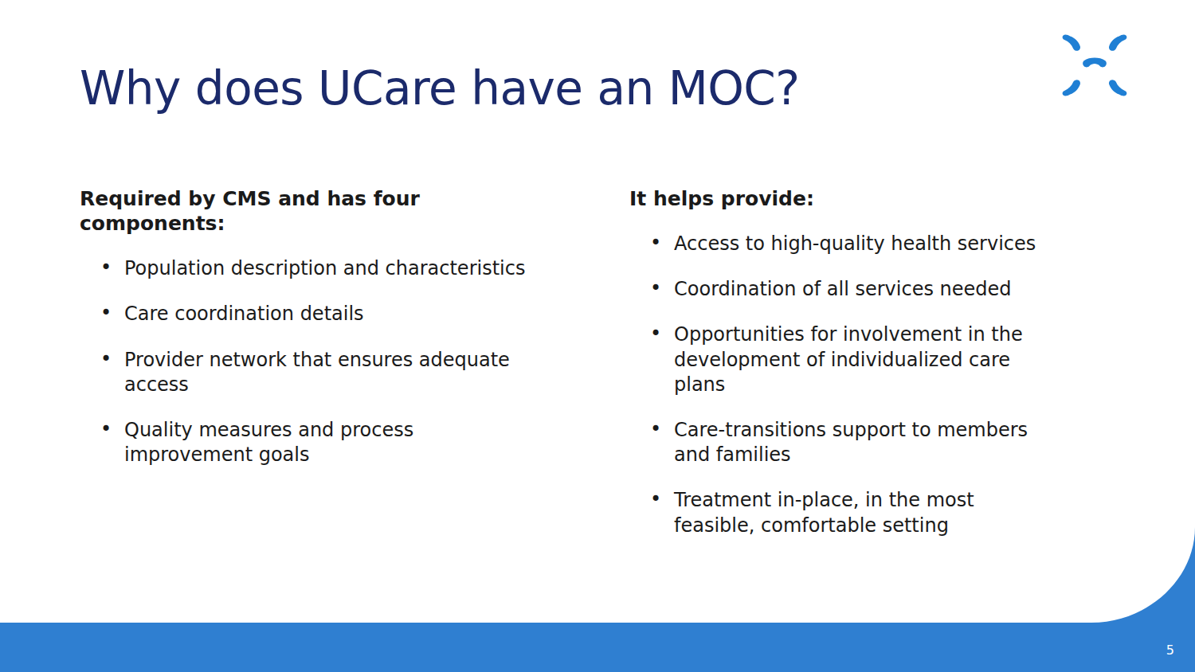Why does UCare have an MOC?
Required by CMS and has four components:
Population description and characteristics
Care coordination details
Provider network that ensures adequate access
Quality measures and process improvement goals
It helps provide:
Access to high-quality health services
Coordination of all services needed
Opportunities for involvement in the development of individualized care plans
Care-transitions support to members and families
Treatment in-place, in the most feasible, comfortable setting
5